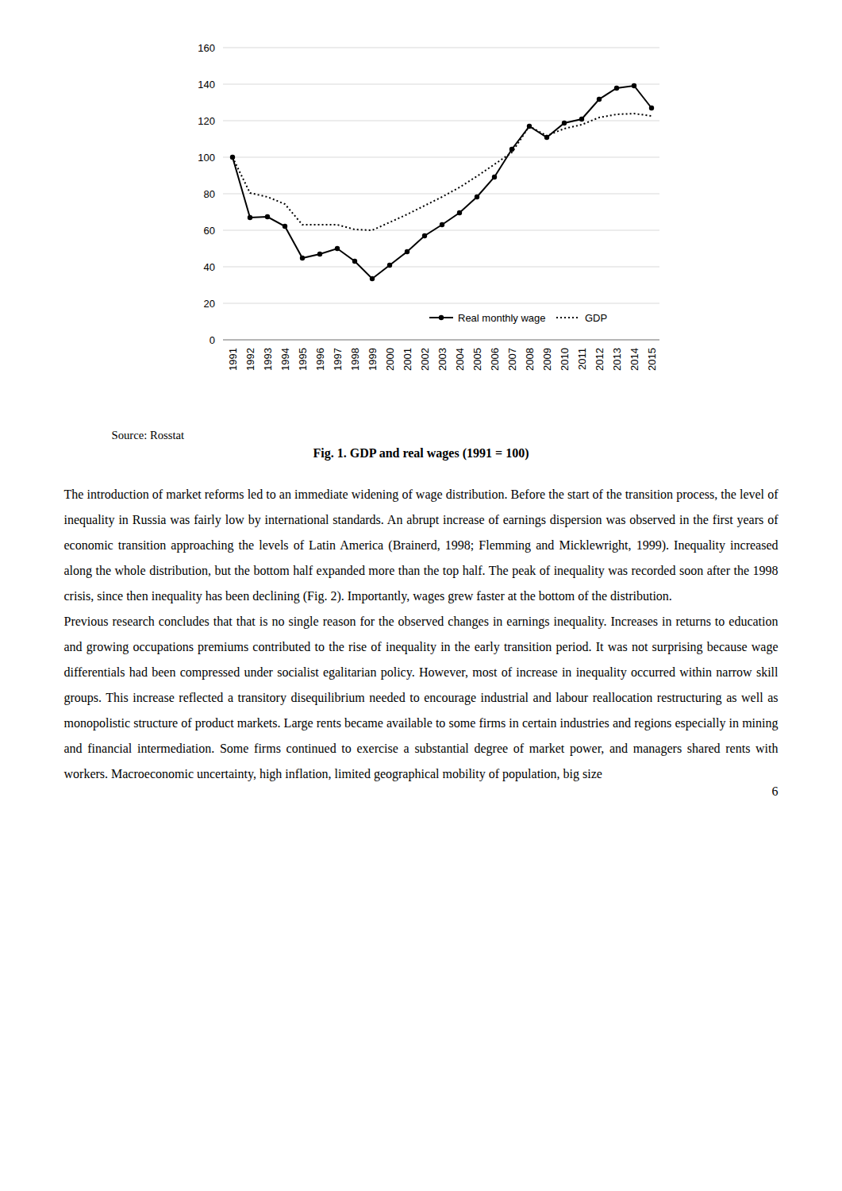160 140 120 100 80 60 40 20 0 Real monthly wage GDP 1991 1992 1993 1994 1995 1996 1997 1998 1999 2000 2001 2002 2003 2004 2005 2006 2007 2008 2009 2010 2011 2012 2013 2014 2015
Source: Rosstat
Fig. 1. GDP and real wages (1991 = 100)
The introduction of market reforms led to an immediate widening of wage distribution. Before the start of the transition process, the level of inequality in Russia was fairly low by international standards. An abrupt increase of earnings dispersion was observed in the first years of economic transition approaching the levels of Latin America (Brainerd, 1998; Flemming and Micklewright, 1999). Inequality increased along the whole distribution, but the bottom half expanded more than the top half. The peak of inequality was recorded soon after the 1998 crisis, since then inequality has been declining (Fig. 2). Importantly, wages grew faster at the bottom of the distribution.
Previous research concludes that that is no single reason for the observed changes in earnings inequality. Increases in returns to education and growing occupations premiums contributed to the rise of inequality in the early transition period. It was not surprising because wage differentials had been compressed under socialist egalitarian policy. However, most of increase in inequality occurred within narrow skill groups. This increase reflected a transitory disequilibrium needed to encourage industrial and labour reallocation restructuring as well as monopolistic structure of product markets. Large rents became available to some firms in certain industries and regions especially in mining and financial intermediation. Some firms continued to exercise a substantial degree of market power, and managers shared rents with workers. Macroeconomic uncertainty, high inflation, limited geographical mobility of population, big size
6